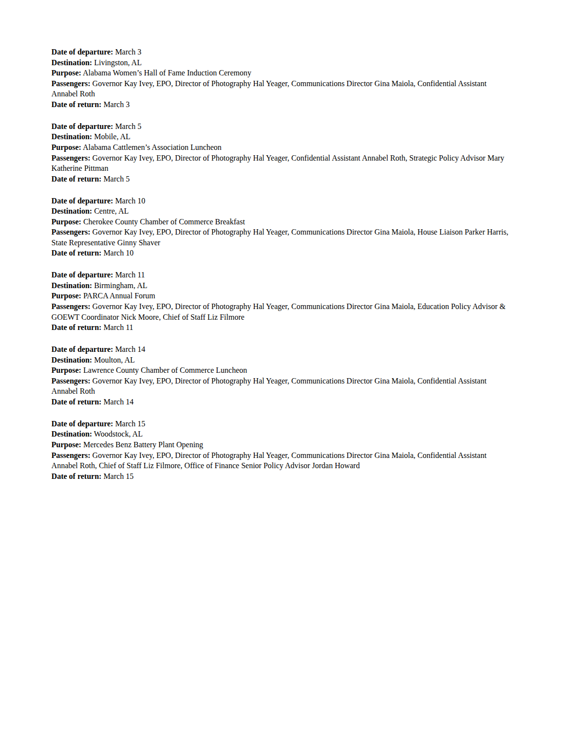Date of departure: March 3
Destination: Livingston, AL
Purpose: Alabama Women’s Hall of Fame Induction Ceremony
Passengers: Governor Kay Ivey, EPO, Director of Photography Hal Yeager, Communications Director Gina Maiola, Confidential Assistant Annabel Roth
Date of return: March 3
Date of departure: March 5
Destination: Mobile, AL
Purpose: Alabama Cattlemen’s Association Luncheon
Passengers: Governor Kay Ivey, EPO, Director of Photography Hal Yeager, Confidential Assistant Annabel Roth, Strategic Policy Advisor Mary Katherine Pittman
Date of return: March 5
Date of departure: March 10
Destination: Centre, AL
Purpose: Cherokee County Chamber of Commerce Breakfast
Passengers: Governor Kay Ivey, EPO, Director of Photography Hal Yeager, Communications Director Gina Maiola, House Liaison Parker Harris, State Representative Ginny Shaver
Date of return: March 10
Date of departure: March 11
Destination: Birmingham, AL
Purpose: PARCA Annual Forum
Passengers: Governor Kay Ivey, EPO, Director of Photography Hal Yeager, Communications Director Gina Maiola, Education Policy Advisor & GOEWT Coordinator Nick Moore, Chief of Staff Liz Filmore
Date of return: March 11
Date of departure: March 14
Destination: Moulton, AL
Purpose: Lawrence County Chamber of Commerce Luncheon
Passengers: Governor Kay Ivey, EPO, Director of Photography Hal Yeager, Communications Director Gina Maiola, Confidential Assistant Annabel Roth
Date of return: March 14
Date of departure: March 15
Destination: Woodstock, AL
Purpose: Mercedes Benz Battery Plant Opening
Passengers: Governor Kay Ivey, EPO, Director of Photography Hal Yeager, Communications Director Gina Maiola, Confidential Assistant Annabel Roth, Chief of Staff Liz Filmore, Office of Finance Senior Policy Advisor Jordan Howard
Date of return: March 15